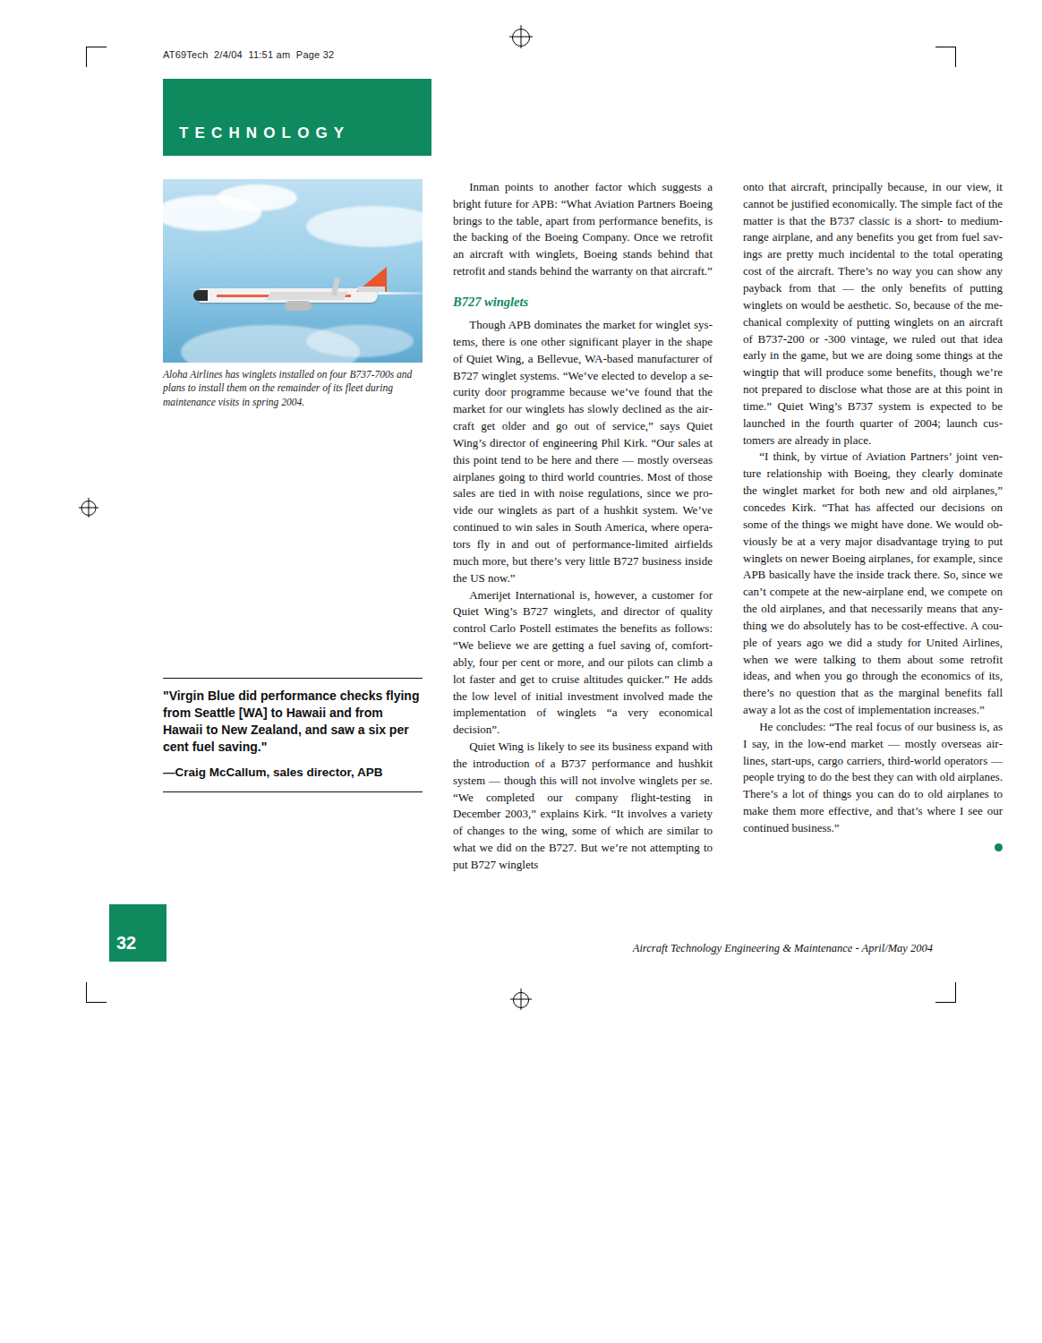AT69Tech 2/4/04 11:51 am Page 32
Technology
Aloha Airlines has winglets installed on four B737-700s and plans to install them on the remainder of its fleet during maintenance visits in spring 2004.
"Virgin Blue did performance checks flying from Seattle [WA] to Hawaii and from Hawaii to New Zealand, and saw a six per cent fuel saving."
—Craig McCallum, sales director, APB
Inman points to another factor which suggests a bright future for APB: “What Aviation Partners Boeing brings to the table, apart from performance benefits, is the backing of the Boeing Company. Once we retrofit an aircraft with winglets, Boeing stands behind that retrofit and stands behind the warranty on that aircraft.”
B727 winglets
Though APB dominates the market for winglet systems, there is one other significant player in the shape of Quiet Wing, a Bellevue, WA-based manufacturer of B727 winglet systems. “We’ve elected to develop a security door programme because we’ve found that the market for our winglets has slowly declined as the aircraft get older and go out of service,” says Quiet Wing’s director of engineering Phil Kirk. “Our sales at this point tend to be here and there — mostly overseas airplanes going to third world countries. Most of those sales are tied in with noise regulations, since we provide our winglets as part of a hushkit system. We’ve continued to win sales in South America, where operators fly in and out of performance-limited airfields much more, but there’s very little B727 business inside the US now.”
Amerijet International is, however, a customer for Quiet Wing’s B727 winglets, and director of quality control Carlo Postell estimates the benefits as follows: “We believe we are getting a fuel saving of, comfortably, four per cent or more, and our pilots can climb a lot faster and get to cruise altitudes quicker.” He adds the low level of initial investment involved made the implementation of winglets “a very economical decision”.
Quiet Wing is likely to see its business expand with the introduction of a B737 performance and hushkit system — though this will not involve winglets per se. “We completed our company flight-testing in December 2003,” explains Kirk. “It involves a variety of changes to the wing, some of which are similar to what we did on the B727. But we’re not attempting to put B727 winglets
onto that aircraft, principally because, in our view, it cannot be justified economically. The simple fact of the matter is that the B737 classic is a short- to medium-range airplane, and any benefits you get from fuel savings are pretty much incidental to the total operating cost of the aircraft. There’s no way you can show any payback from that — the only benefits of putting winglets on would be aesthetic. So, because of the mechanical complexity of putting winglets on an aircraft of B737-200 or -300 vintage, we ruled out that idea early in the game, but we are doing some things at the wingtip that will produce some benefits, though we’re not prepared to disclose what those are at this point in time.” Quiet Wing’s B737 system is expected to be launched in the fourth quarter of 2004; launch customers are already in place.
“I think, by virtue of Aviation Partners’ joint venture relationship with Boeing, they clearly dominate the winglet market for both new and old airplanes,” concedes Kirk. “That has affected our decisions on some of the things we might have done. We would obviously be at a very major disadvantage trying to put winglets on newer Boeing airplanes, for example, since APB basically have the inside track there. So, since we can’t compete at the new-airplane end, we compete on the old airplanes, and that necessarily means that anything we do absolutely has to be cost-effective. A couple of years ago we did a study for United Airlines, when we were talking to them about some retrofit ideas, and when you go through the economics of its, there’s no question that as the marginal benefits fall away a lot as the cost of implementation increases.”
He concludes: “The real focus of our business is, as I say, in the low-end market — mostly overseas airlines, start-ups, cargo carriers, third-world operators — people trying to do the best they can with old airplanes. There’s a lot of things you can do to old airplanes to make them more effective, and that’s where I see our continued business.”
32
Aircraft Technology Engineering & Maintenance - April/May 2004